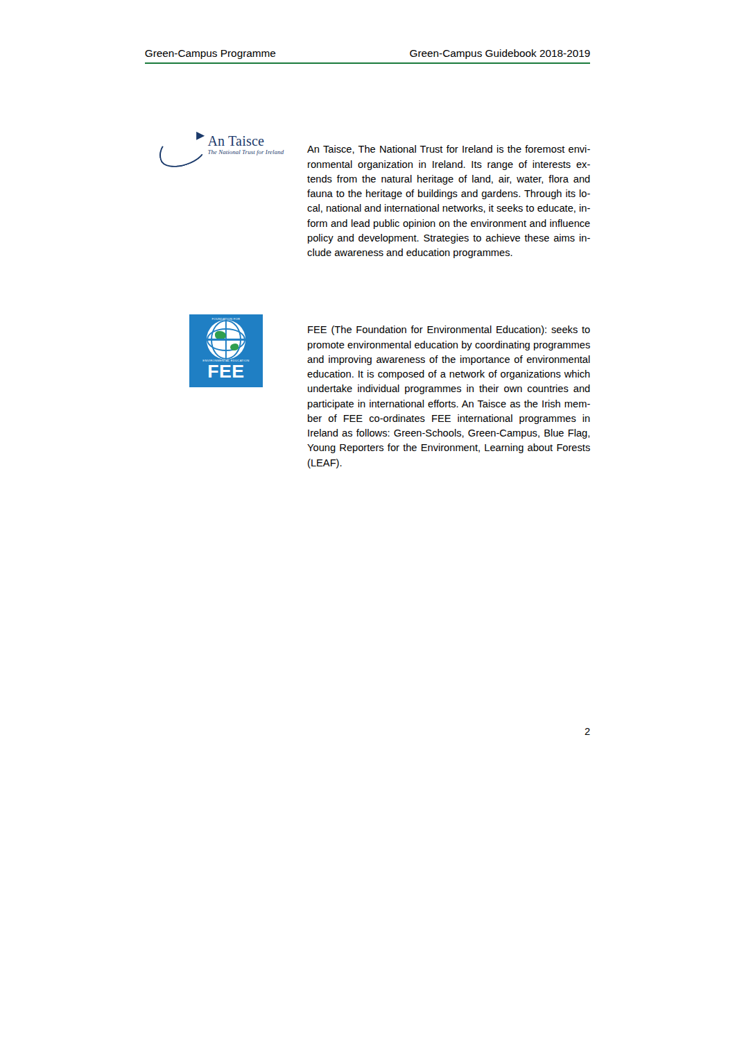Green-Campus Programme Green-Campus Guidebook 2018-2019
An Taisce
The National Trust for Ireland
An Taisce, The National Trust for Ireland is the foremost environmental organization in Ireland. Its range of interests extends from the natural heritage of land, air, water, flora and fauna to the heritage of buildings and gardens. Through its local, national and international networks, it seeks to educate, inform and lead public opinion on the environment and influence policy and development. Strategies to achieve these aims include awareness and education programmes.
Foundation for
Environmental Education
FEE
FEE (The Foundation for Environmental Education): seeks to promote environmental education by coordinating programmes and improving awareness of the importance of environmental education. It is composed of a network of organizations which undertake individual programmes in their own countries and participate in international efforts. An Taisce as the Irish member of FEE co-ordinates FEE international programmes in Ireland as follows: Green-Schools, Green-Campus, Blue Flag, Young Reporters for the Environment, Learning about Forests (LEAF).
2